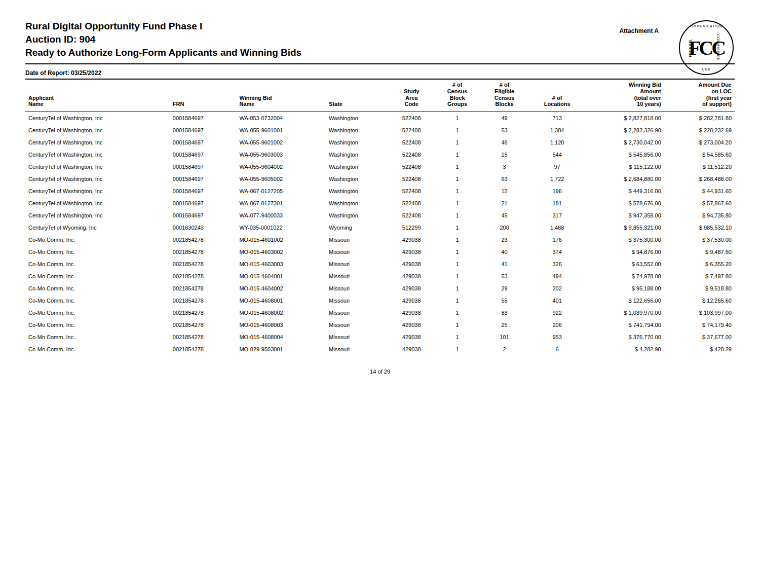Rural Digital Opportunity Fund Phase I
Auction ID: 904
Ready to Authorize Long-Form Applicants and Winning Bids
Attachment A
COMMUNICATIONS
COMMISSION
USA
FEDERAL
FCC
Date of Report: 03/25/2022
| Applicant Name | FRN | Winning Bid Name | State | Study Area Code | # of Census Block Groups | # of Eligible Census Blocks | # of Locations | Winning Bid Amount (total over 10 years) | Amount Due on LOC (first year of support) |
| --- | --- | --- | --- | --- | --- | --- | --- | --- | --- |
| CenturyTel of Washington, Inc | 0001584697 | WA-053-0732004 | Washington | 522408 | 1 | 49 | 713 | $ 2,827,818.00 | $ 282,781.80 |
| CenturyTel of Washington, Inc | 0001584697 | WA-055-9601001 | Washington | 522408 | 1 | 53 | 1,384 | $ 2,282,326.90 | $ 228,232.69 |
| CenturyTel of Washington, Inc | 0001584697 | WA-055-9601002 | Washington | 522408 | 1 | 46 | 1,120 | $ 2,730,042.00 | $ 273,004.20 |
| CenturyTel of Washington, Inc | 0001584697 | WA-055-9603003 | Washington | 522408 | 1 | 15 | 544 | $ 545,856.00 | $ 54,585.60 |
| CenturyTel of Washington, Inc | 0001584697 | WA-055-9604002 | Washington | 522408 | 1 | 3 | 97 | $ 115,122.00 | $ 11,512.20 |
| CenturyTel of Washington, Inc | 0001584697 | WA-055-9605002 | Washington | 522408 | 1 | 63 | 1,722 | $ 2,684,880.00 | $ 268,488.00 |
| CenturyTel of Washington, Inc | 0001584697 | WA-067-0127205 | Washington | 522408 | 1 | 12 | 196 | $ 449,316.00 | $ 44,931.60 |
| CenturyTel of Washington, Inc | 0001584697 | WA-067-0127301 | Washington | 522408 | 1 | 21 | 181 | $ 578,676.00 | $ 57,867.60 |
| CenturyTel of Washington, Inc | 0001584697 | WA-077-9400033 | Washington | 522408 | 1 | 45 | 317 | $ 947,358.00 | $ 94,735.80 |
| CenturyTel of Wyoming, Inc | 0001630243 | WY-035-0001022 | Wyoming | 512299 | 1 | 200 | 1,468 | $ 9,855,321.00 | $ 985,532.10 |
| Co-Mo Comm, Inc. | 0021854278 | MO-015-4601002 | Missouri | 429038 | 1 | 23 | 176 | $ 375,300.00 | $ 37,530.00 |
| Co-Mo Comm, Inc. | 0021854278 | MO-015-4603002 | Missouri | 429038 | 1 | 40 | 374 | $ 94,876.00 | $ 9,487.60 |
| Co-Mo Comm, Inc. | 0021854278 | MO-015-4603003 | Missouri | 429038 | 1 | 41 | 326 | $ 63,552.00 | $ 6,355.20 |
| Co-Mo Comm, Inc. | 0021854278 | MO-015-4604001 | Missouri | 429038 | 1 | 53 | 494 | $ 74,978.00 | $ 7,497.80 |
| Co-Mo Comm, Inc. | 0021854278 | MO-015-4604002 | Missouri | 429038 | 1 | 29 | 202 | $ 95,188.00 | $ 9,518.80 |
| Co-Mo Comm, Inc. | 0021854278 | MO-015-4608001 | Missouri | 429038 | 1 | 55 | 401 | $ 122,656.00 | $ 12,265.60 |
| Co-Mo Comm, Inc. | 0021854278 | MO-015-4608002 | Missouri | 429038 | 1 | 83 | 922 | $ 1,039,970.00 | $ 103,997.00 |
| Co-Mo Comm, Inc. | 0021854278 | MO-015-4608003 | Missouri | 429038 | 1 | 25 | 206 | $ 741,794.00 | $ 74,179.40 |
| Co-Mo Comm, Inc. | 0021854278 | MO-015-4608004 | Missouri | 429038 | 1 | 101 | 953 | $ 376,770.00 | $ 37,677.00 |
| Co-Mo Comm, Inc. | 0021854278 | MO-029-9503001 | Missouri | 429038 | 1 | 2 | 6 | $ 4,282.90 | $ 428.29 |
14 of 29